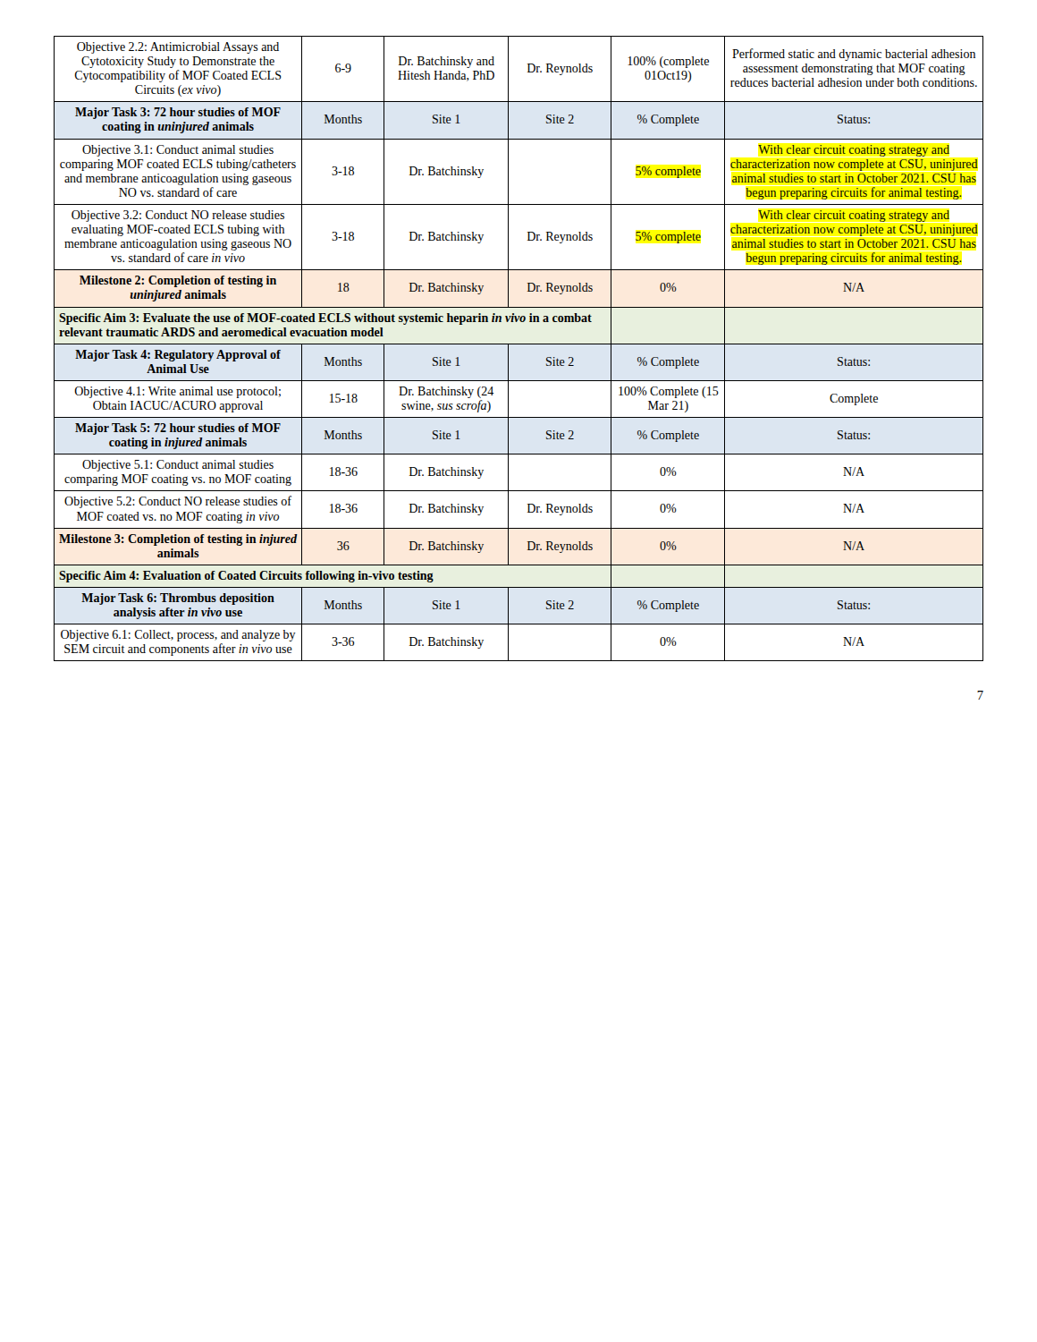| Objective 2.2: Antimicrobial Assays and Cytotoxicity Study to Demonstrate the Cytocompatibility of MOF Coated ECLS Circuits ( ex vivo ) | 6-9 | Dr. Batchinsky and Hitesh Handa, PhD | Dr. Reynolds | 100% (complete 01Oct19) | Performed static and dynamic bacterial adhesion assessment demonstrating that MOF coating reduces bacterial adhesion under both conditions. |
| Major Task 3: 72 hour studies of MOF coating in uninjured animals | Months | Site 1 | Site 2 | % Complete | Status: |
| Objective 3.1: Conduct animal studies comparing MOF coated ECLS tubing/catheters and membrane anticoagulation using gaseous NO vs. standard of care | 3-18 | Dr. Batchinsky | | 5% complete | With clear circuit coating strategy and characterization now complete at CSU, uninjured animal studies to start in October 2021. CSU has begun preparing circuits for animal testing. |
| Objective 3.2: Conduct NO release studies evaluating MOF-coated ECLS tubing with membrane anticoagulation using gaseous NO vs. standard of care in vivo | 3-18 | Dr. Batchinsky | Dr. Reynolds | 5% complete | With clear circuit coating strategy and characterization now complete at CSU, uninjured animal studies to start in October 2021. CSU has begun preparing circuits for animal testing. |
| Milestone 2: Completion of testing in uninjured animals | 18 | Dr. Batchinsky | Dr. Reynolds | 0% | N/A |
| Specific Aim 3: Evaluate the use of MOF-coated ECLS without systemic heparin in vivo in a combat relevant traumatic ARDS and aeromedical evacuation model | | |
| Major Task 4: Regulatory Approval of Animal Use | Months | Site 1 | Site 2 | % Complete | Status: |
| Objective 4.1: Write animal use protocol; Obtain IACUC/ACURO approval | 15-18 | Dr. Batchinsky (24 swine, sus scrofa ) | | 100% Complete (15 Mar 21) | Complete |
| Major Task 5: 72 hour studies of MOF coating in injured animals | Months | Site 1 | Site 2 | % Complete | Status: |
| Objective 5.1: Conduct animal studies comparing MOF coating vs. no MOF coating | 18-36 | Dr. Batchinsky | | 0% | N/A |
| Objective 5.2: Conduct NO release studies of MOF coated vs. no MOF coating in vivo | 18-36 | Dr. Batchinsky | Dr. Reynolds | 0% | N/A |
| Milestone 3: Completion of testing in injured animals | 36 | Dr. Batchinsky | Dr. Reynolds | 0% | N/A |
| Specific Aim 4: Evaluation of Coated Circuits following in-vivo testing | | |
| Major Task 6: Thrombus deposition analysis after in vivo use | Months | Site 1 | Site 2 | % Complete | Status: |
| Objective 6.1: Collect, process, and analyze by SEM circuit and components after in vivo use | 3-36 | Dr. Batchinsky | | 0% | N/A |
7